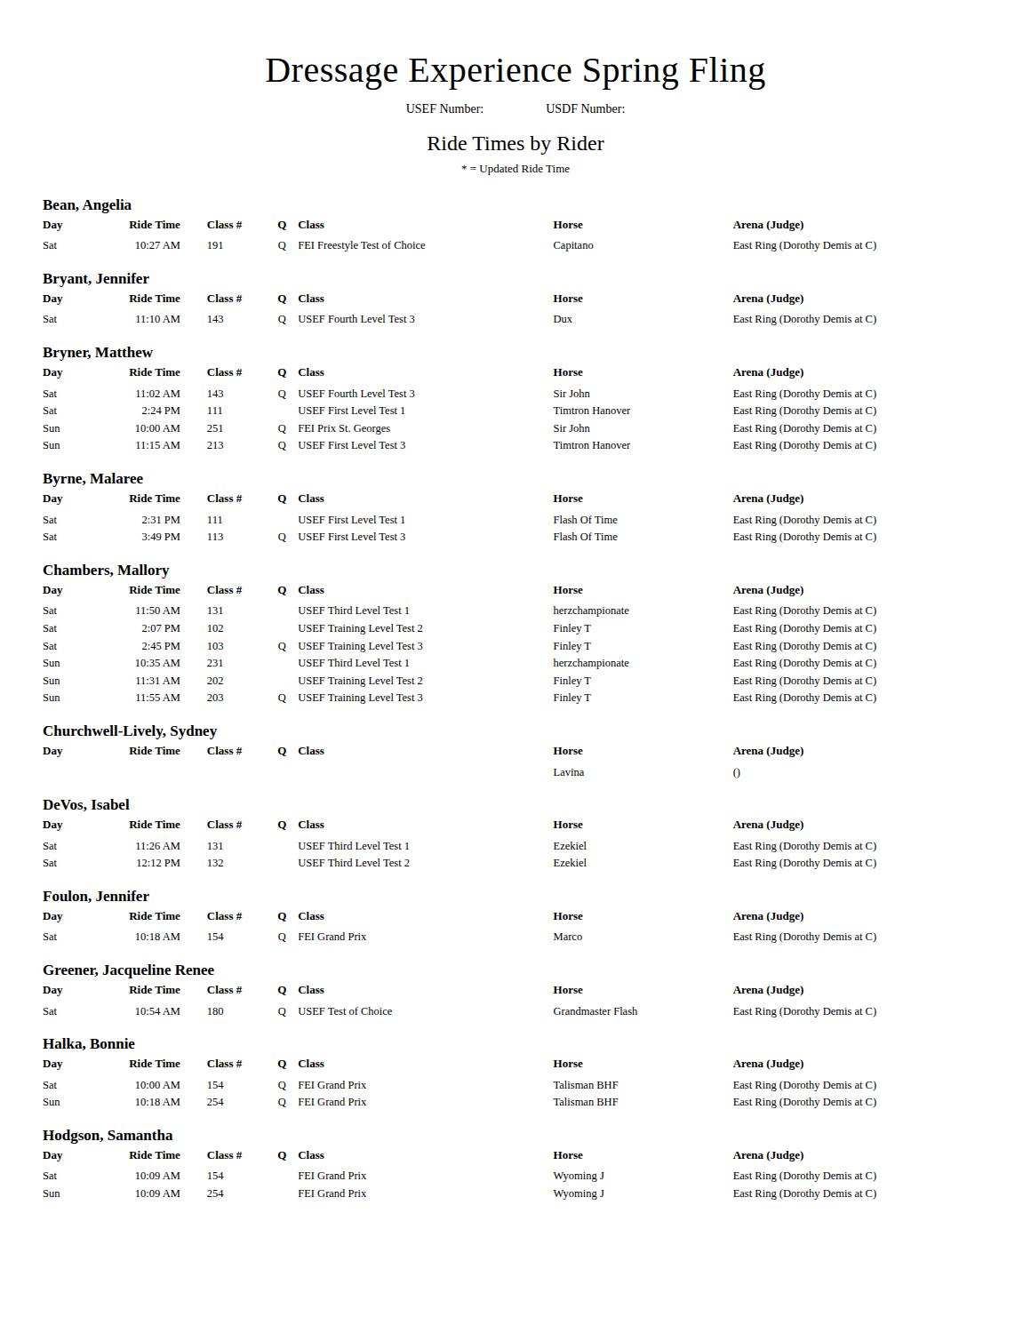Dressage Experience Spring Fling
USEF Number: USDF Number:
Ride Times by Rider
* = Updated Ride Time
Bean, Angelia
| Day | Ride Time | Class # | Q | Class | Horse | Arena (Judge) |
| --- | --- | --- | --- | --- | --- | --- |
| Sat | 10:27 AM | 191 | Q | FEI Freestyle Test of Choice | Capitano | East Ring (Dorothy Demis at C) |
Bryant, Jennifer
| Day | Ride Time | Class # | Q | Class | Horse | Arena (Judge) |
| --- | --- | --- | --- | --- | --- | --- |
| Sat | 11:10 AM | 143 | Q | USEF Fourth Level Test 3 | Dux | East Ring (Dorothy Demis at C) |
Bryner, Matthew
| Day | Ride Time | Class # | Q | Class | Horse | Arena (Judge) |
| --- | --- | --- | --- | --- | --- | --- |
| Sat | 11:02 AM | 143 | Q | USEF Fourth Level Test 3 | Sir John | East Ring (Dorothy Demis at C) |
| Sat | 2:24 PM | 111 | | USEF First Level Test 1 | Timtron Hanover | East Ring (Dorothy Demis at C) |
| Sun | 10:00 AM | 251 | Q | FEI Prix St. Georges | Sir John | East Ring (Dorothy Demis at C) |
| Sun | 11:15 AM | 213 | Q | USEF First Level Test 3 | Timtron Hanover | East Ring (Dorothy Demis at C) |
Byrne, Malaree
| Day | Ride Time | Class # | Q | Class | Horse | Arena (Judge) |
| --- | --- | --- | --- | --- | --- | --- |
| Sat | 2:31 PM | 111 | | USEF First Level Test 1 | Flash Of Time | East Ring (Dorothy Demis at C) |
| Sat | 3:49 PM | 113 | Q | USEF First Level Test 3 | Flash Of Time | East Ring (Dorothy Demis at C) |
Chambers, Mallory
| Day | Ride Time | Class # | Q | Class | Horse | Arena (Judge) |
| --- | --- | --- | --- | --- | --- | --- |
| Sat | 11:50 AM | 131 | | USEF Third Level Test 1 | herzchampionate | East Ring (Dorothy Demis at C) |
| Sat | 2:07 PM | 102 | | USEF Training Level Test 2 | Finley T | East Ring (Dorothy Demis at C) |
| Sat | 2:45 PM | 103 | Q | USEF Training Level Test 3 | Finley T | East Ring (Dorothy Demis at C) |
| Sun | 10:35 AM | 231 | | USEF Third Level Test 1 | herzchampionate | East Ring (Dorothy Demis at C) |
| Sun | 11:31 AM | 202 | | USEF Training Level Test 2 | Finley T | East Ring (Dorothy Demis at C) |
| Sun | 11:55 AM | 203 | Q | USEF Training Level Test 3 | Finley T | East Ring (Dorothy Demis at C) |
Churchwell-Lively, Sydney
| Day | Ride Time | Class # | Q | Class | Horse | Arena (Judge) |
| --- | --- | --- | --- | --- | --- | --- |
| | | | | | Lavina | () |
DeVos, Isabel
| Day | Ride Time | Class # | Q | Class | Horse | Arena (Judge) |
| --- | --- | --- | --- | --- | --- | --- |
| Sat | 11:26 AM | 131 | | USEF Third Level Test 1 | Ezekiel | East Ring (Dorothy Demis at C) |
| Sat | 12:12 PM | 132 | | USEF Third Level Test 2 | Ezekiel | East Ring (Dorothy Demis at C) |
Foulon, Jennifer
| Day | Ride Time | Class # | Q | Class | Horse | Arena (Judge) |
| --- | --- | --- | --- | --- | --- | --- |
| Sat | 10:18 AM | 154 | Q | FEI Grand Prix | Marco | East Ring (Dorothy Demis at C) |
Greener, Jacqueline Renee
| Day | Ride Time | Class # | Q | Class | Horse | Arena (Judge) |
| --- | --- | --- | --- | --- | --- | --- |
| Sat | 10:54 AM | 180 | Q | USEF Test of Choice | Grandmaster Flash | East Ring (Dorothy Demis at C) |
Halka, Bonnie
| Day | Ride Time | Class # | Q | Class | Horse | Arena (Judge) |
| --- | --- | --- | --- | --- | --- | --- |
| Sat | 10:00 AM | 154 | Q | FEI Grand Prix | Talisman BHF | East Ring (Dorothy Demis at C) |
| Sun | 10:18 AM | 254 | Q | FEI Grand Prix | Talisman BHF | East Ring (Dorothy Demis at C) |
Hodgson, Samantha
| Day | Ride Time | Class # | Q | Class | Horse | Arena (Judge) |
| --- | --- | --- | --- | --- | --- | --- |
| Sat | 10:09 AM | 154 | | FEI Grand Prix | Wyoming J | East Ring (Dorothy Demis at C) |
| Sun | 10:09 AM | 254 | | FEI Grand Prix | Wyoming J | East Ring (Dorothy Demis at C) |